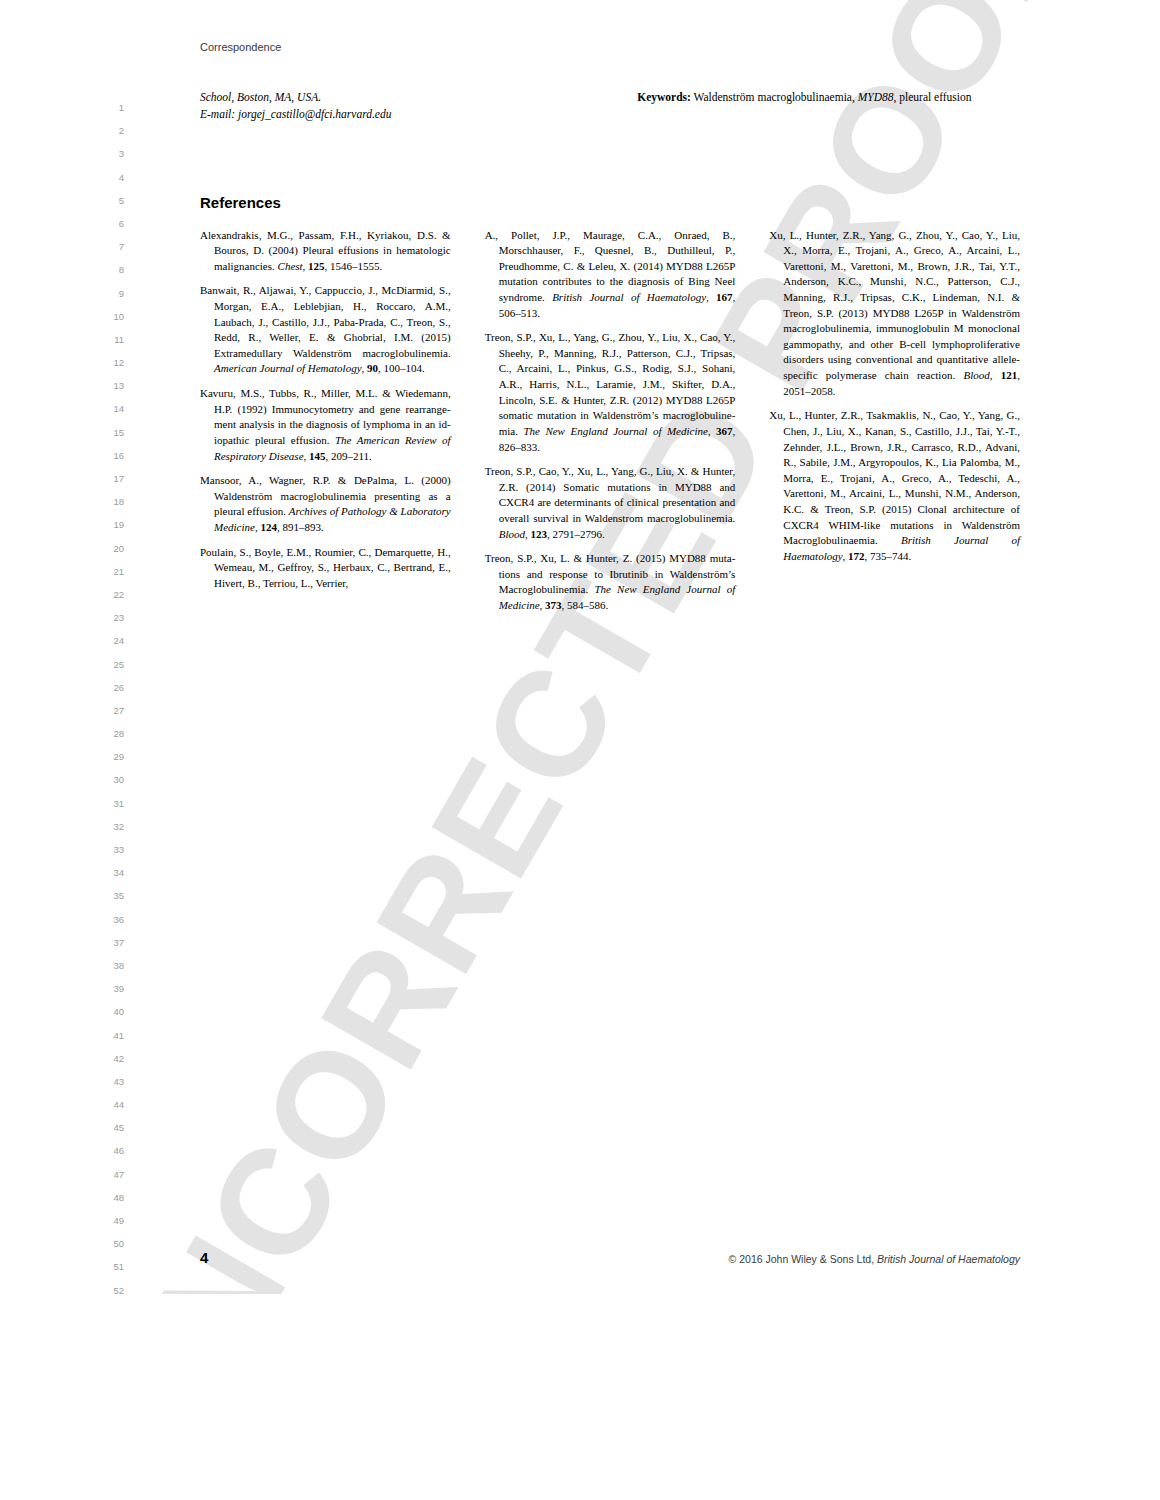UNCORRECTED PROOF
1
2
3
4
5
6
7
8
9
10
11
12
13
14
15
16
17
18
19
20
21
22
23
24
25
26
27
28
29
30
31
32
33
34
35
36
37
38
39
40
41
42
43
44
45
46
47
48
49
50
51
52
53
54
55
Correspondence
School, Boston, MA, USA.
E-mail: jorgej_castillo@dfci.harvard.edu
Keywords: Waldenström macroglobulinaemia, MYD88, pleural effusion
References
Alexandrakis, M.G., Passam, F.H., Kyriakou, D.S. & Bouros, D. (2004) Pleural effusions in hematologic malignancies. Chest, 125, 1546–1555.
Banwait, R., Aljawai, Y., Cappuccio, J., McDiarmid, S., Morgan, E.A., Leblebjian, H., Roccaro, A.M., Laubach, J., Castillo, J.J., Paba-Prada, C., Treon, S., Redd, R., Weller, E. & Ghobrial, I.M. (2015) Extramedullary Waldenström macroglobulinemia. American Journal of Hematology, 90, 100–104.
Kavuru, M.S., Tubbs, R., Miller, M.L. & Wiedemann, H.P. (1992) Immunocytometry and gene rearrangement analysis in the diagnosis of lymphoma in an idiopathic pleural effusion. The American Review of Respiratory Disease, 145, 209–211.
Mansoor, A., Wagner, R.P. & DePalma, L. (2000) Waldenström macroglobulinemia presenting as a pleural effusion. Archives of Pathology & Laboratory Medicine, 124, 891–893.
Poulain, S., Boyle, E.M., Roumier, C., Demarquette, H., Wemeau, M., Geffroy, S., Herbaux, C., Bertrand, E., Hivert, B., Terriou, L., Verrier,
A., Pollet, J.P., Maurage, C.A., Onraed, B., Morschhauser, F., Quesnel, B., Duthilleul, P., Preudhomme, C. & Leleu, X. (2014) MYD88 L265P mutation contributes to the diagnosis of Bing Neel syndrome. British Journal of Haematology, 167, 506–513.
Treon, S.P., Xu, L., Yang, G., Zhou, Y., Liu, X., Cao, Y., Sheehy, P., Manning, R.J., Patterson, C.J., Tripsas, C., Arcaini, L., Pinkus, G.S., Rodig, S.J., Sohani, A.R., Harris, N.L., Laramie, J.M., Skifter, D.A., Lincoln, S.E. & Hunter, Z.R. (2012) MYD88 L265P somatic mutation in Waldenström’s macroglobulinemia. The New England Journal of Medicine, 367, 826–833.
Treon, S.P., Cao, Y., Xu, L., Yang, G., Liu, X. & Hunter, Z.R. (2014) Somatic mutations in MYD88 and CXCR4 are determinants of clinical presentation and overall survival in Waldenstrom macroglobulinemia. Blood, 123, 2791–2796.
Treon, S.P., Xu, L. & Hunter, Z. (2015) MYD88 mutations and response to Ibrutinib in Waldenström’s Macroglobulinemia. The New England Journal of Medicine, 373, 584–586.
Xu, L., Hunter, Z.R., Yang, G., Zhou, Y., Cao, Y., Liu, X., Morra, E., Trojani, A., Greco, A., Arcaini, L., Varettoni, M., Varettoni, M., Brown, J.R., Tai, Y.T., Anderson, K.C., Munshi, N.C., Patterson, C.J., Manning, R.J., Tripsas, C.K., Lindeman, N.I. & Treon, S.P. (2013) MYD88 L265P in Waldenström macroglobulinemia, immunoglobulin M monoclonal gammopathy, and other B-cell lymphoproliferative disorders using conventional and quantitative allele-specific polymerase chain reaction. Blood, 121, 2051–2058.
Xu, L., Hunter, Z.R., Tsakmaklis, N., Cao, Y., Yang, G., Chen, J., Liu, X., Kanan, S., Castillo, J.J., Tai, Y.-T., Zehnder, J.L., Brown, J.R., Carrasco, R.D., Advani, R., Sabile, J.M., Argyropoulos, K., Lia Palomba, M., Morra, E., Trojani, A., Greco, A., Tedeschi, A., Varettoni, M., Arcaini, L., Munshi, N.M., Anderson, K.C. & Treon, S.P. (2015) Clonal architecture of CXCR4 WHIM-like mutations in Waldenström Macroglobulinaemia. British Journal of Haematology, 172, 735–744.
4
© 2016 John Wiley & Sons Ltd, British Journal of Haematology